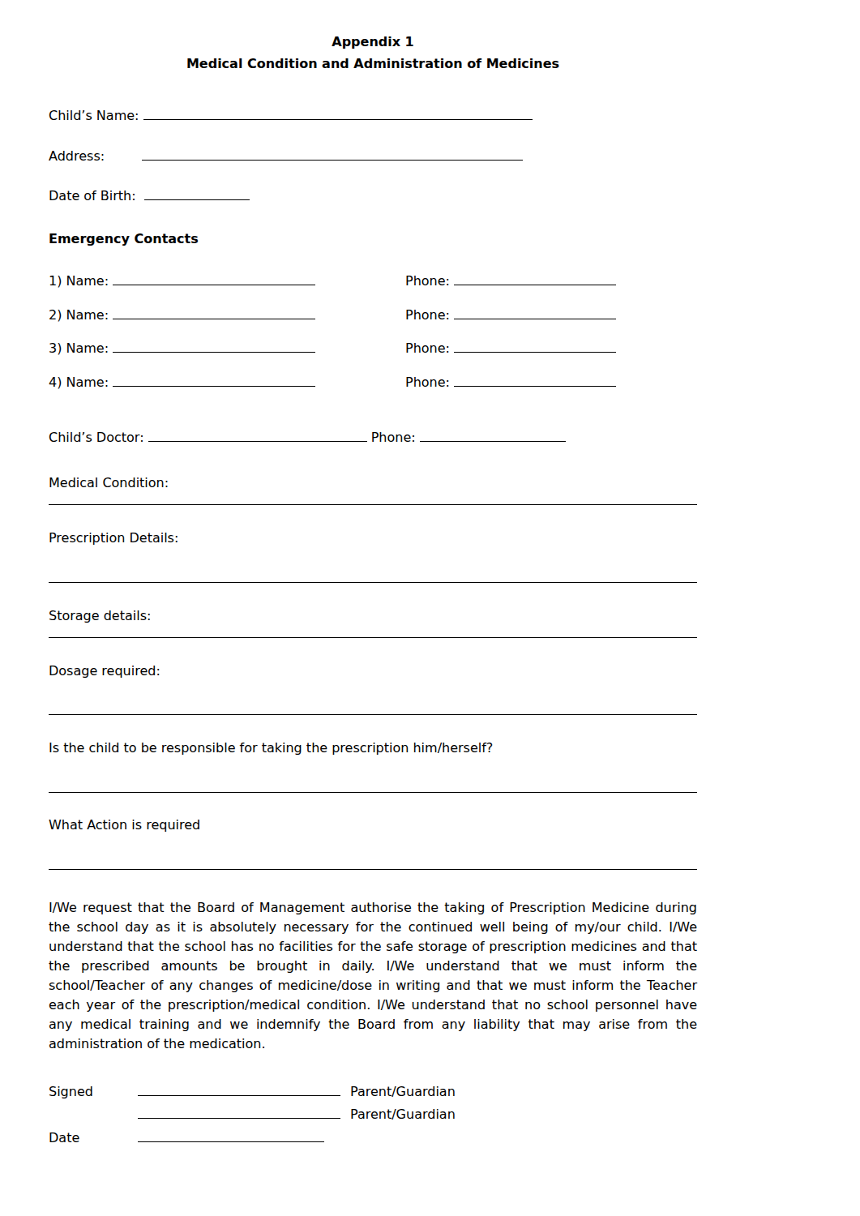Appendix 1
Medical Condition and Administration of Medicines
Child’s Name:
Address:
Date of Birth:
Emergency Contacts
| 1) Name: | Phone: |
| 2) Name: | Phone: |
| 3) Name: | Phone: |
| 4) Name: | Phone: |
Child’s Doctor: Phone:
Medical Condition:
Prescription Details:
Storage details:
Dosage required:
Is the child to be responsible for taking the prescription him/herself?
What Action is required
I/We request that the Board of Management authorise the taking of Prescription Medicine during the school day as it is absolutely necessary for the continued well being of my/our child. I/We understand that the school has no facilities for the safe storage of prescription medicines and that the prescribed amounts be brought in daily. I/We understand that we must inform the school/Teacher of any changes of medicine/dose in writing and that we must inform the Teacher each year of the prescription/medical condition. I/We understand that no school personnel have any medical training and we indemnify the Board from any liability that may arise from the administration of the medication.
| Signed | | Parent/Guardian |
| | | Parent/Guardian |
| Date | | |